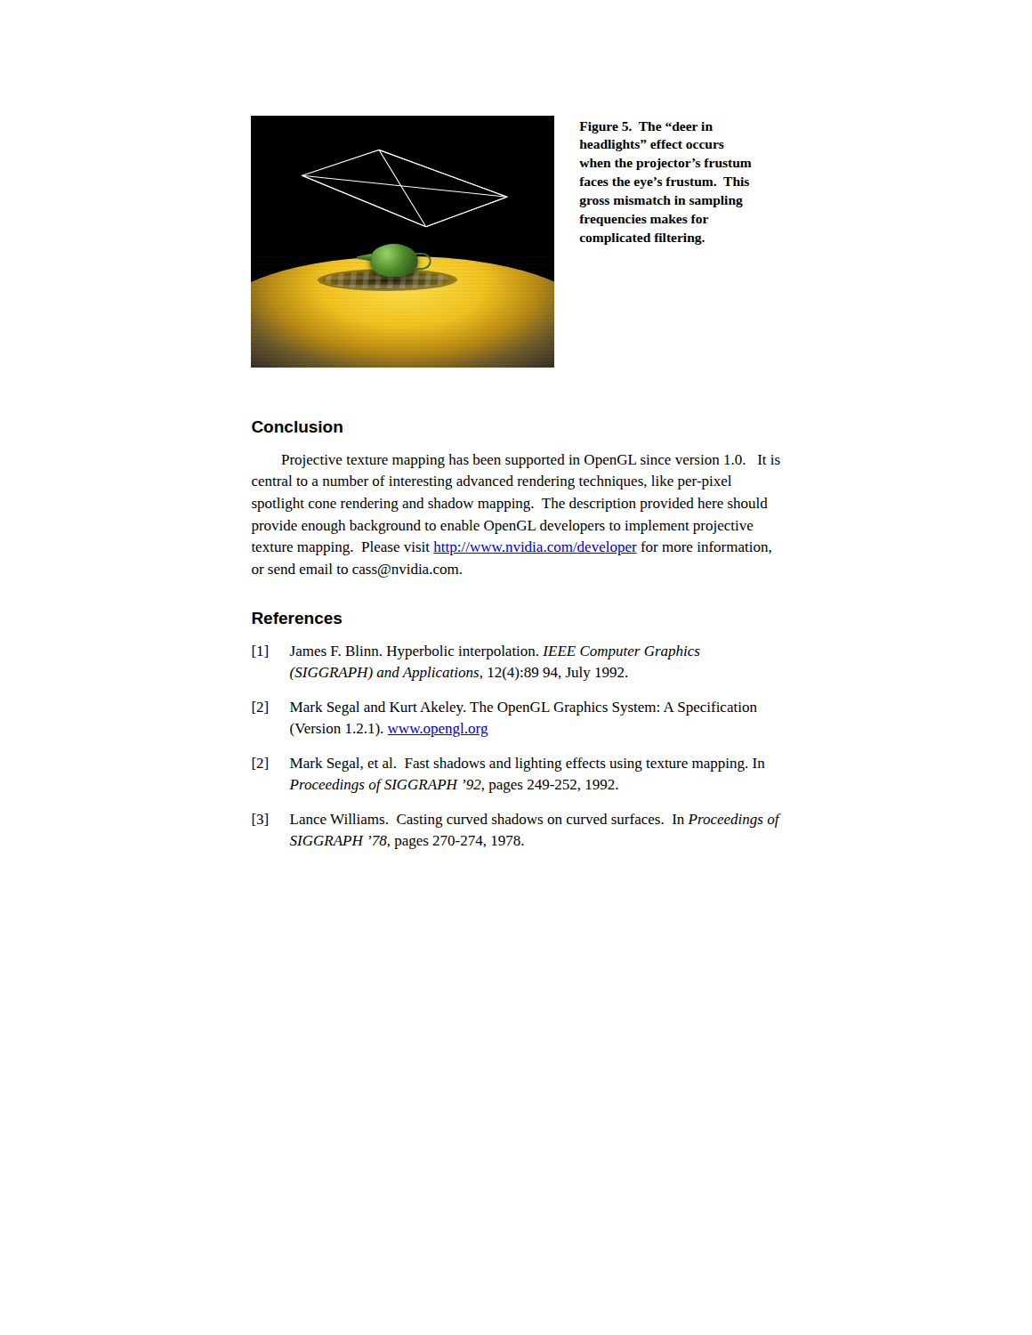Figure 5. The “deer in headlights” effect occurs when the projector’s frustum faces the eye’s frustum. This gross mismatch in sampling frequencies makes for complicated filtering.
Conclusion
Projective texture mapping has been supported in OpenGL since version 1.0. It is central to a number of interesting advanced rendering techniques, like per-pixel spotlight cone rendering and shadow mapping. The description provided here should provide enough background to enable OpenGL developers to implement projective texture mapping. Please visit http://www.nvidia.com/developer for more information, or send email to cass@nvidia.com.
References
[1] James F. Blinn. Hyperbolic interpolation. IEEE Computer Graphics (SIGGRAPH) and Applications, 12(4):89 94, July 1992.
[2] Mark Segal and Kurt Akeley. The OpenGL Graphics System: A Specification (Version 1.2.1). www.opengl.org
[2] Mark Segal, et al. Fast shadows and lighting effects using texture mapping. In Proceedings of SIGGRAPH ’92, pages 249-252, 1992.
[3] Lance Williams. Casting curved shadows on curved surfaces. In Proceedings of SIGGRAPH ’78, pages 270-274, 1978.